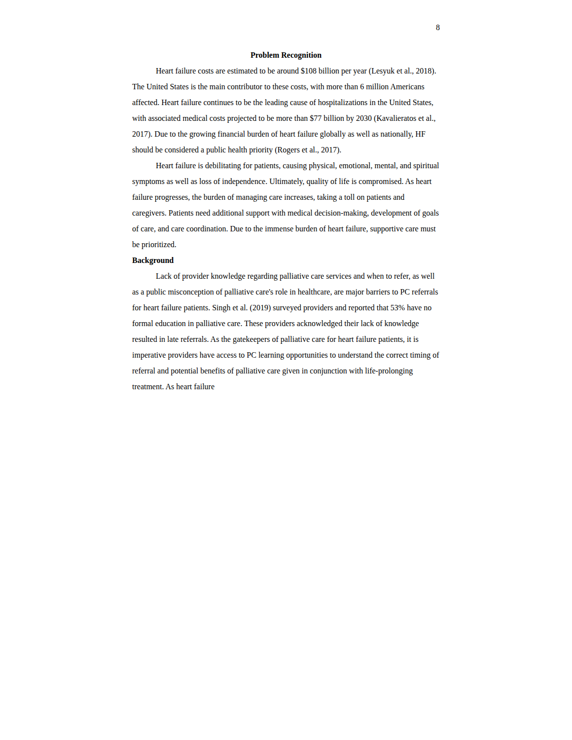8
Problem Recognition
Heart failure costs are estimated to be around $108 billion per year (Lesyuk et al., 2018). The United States is the main contributor to these costs, with more than 6 million Americans affected. Heart failure continues to be the leading cause of hospitalizations in the United States, with associated medical costs projected to be more than $77 billion by 2030 (Kavalieratos et al., 2017). Due to the growing financial burden of heart failure globally as well as nationally, HF should be considered a public health priority (Rogers et al., 2017).
Heart failure is debilitating for patients, causing physical, emotional, mental, and spiritual symptoms as well as loss of independence. Ultimately, quality of life is compromised. As heart failure progresses, the burden of managing care increases, taking a toll on patients and caregivers. Patients need additional support with medical decision-making, development of goals of care, and care coordination. Due to the immense burden of heart failure, supportive care must be prioritized.
Background
Lack of provider knowledge regarding palliative care services and when to refer, as well as a public misconception of palliative care's role in healthcare, are major barriers to PC referrals for heart failure patients. Singh et al. (2019) surveyed providers and reported that 53% have no formal education in palliative care. These providers acknowledged their lack of knowledge resulted in late referrals. As the gatekeepers of palliative care for heart failure patients, it is imperative providers have access to PC learning opportunities to understand the correct timing of referral and potential benefits of palliative care given in conjunction with life-prolonging treatment. As heart failure